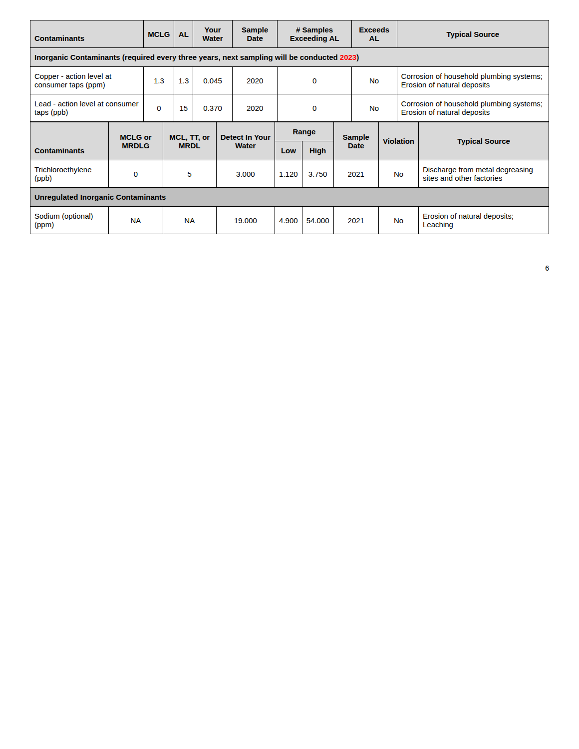| Contaminants | MCLG | AL | Your Water | Sample Date | # Samples Exceeding AL | Exceeds AL | Typical Source |
| --- | --- | --- | --- | --- | --- | --- | --- |
| Inorganic Contaminants (required every three years, next sampling will be conducted 2023 ) |
| Copper - action level at consumer taps (ppm) | 1.3 | 1.3 | 0.045 | 2020 | 0 | No | Corrosion of household plumbing systems; Erosion of natural deposits |
| Lead - action level at consumer taps (ppb) | 0 | 15 | 0.370 | 2020 | 0 | No | Corrosion of household plumbing systems; Erosion of natural deposits |
| Contaminants | MCLG or MRDLG | MCL, TT, or MRDL | Detect In Your Water | Range | Sample Date | Violation | Typical Source |
| --- | --- | --- | --- | --- | --- | --- | --- |
| Low | High |
| Trichloroethylene (ppb) | 0 | 5 | 3.000 | 1.120 | 3.750 | 2021 | No | Discharge from metal degreasing sites and other factories |
| Unregulated Inorganic Contaminants |
| Sodium (optional) (ppm) | NA | NA | 19.000 | 4.900 | 54.000 | 2021 | No | Erosion of natural deposits; Leaching |
6